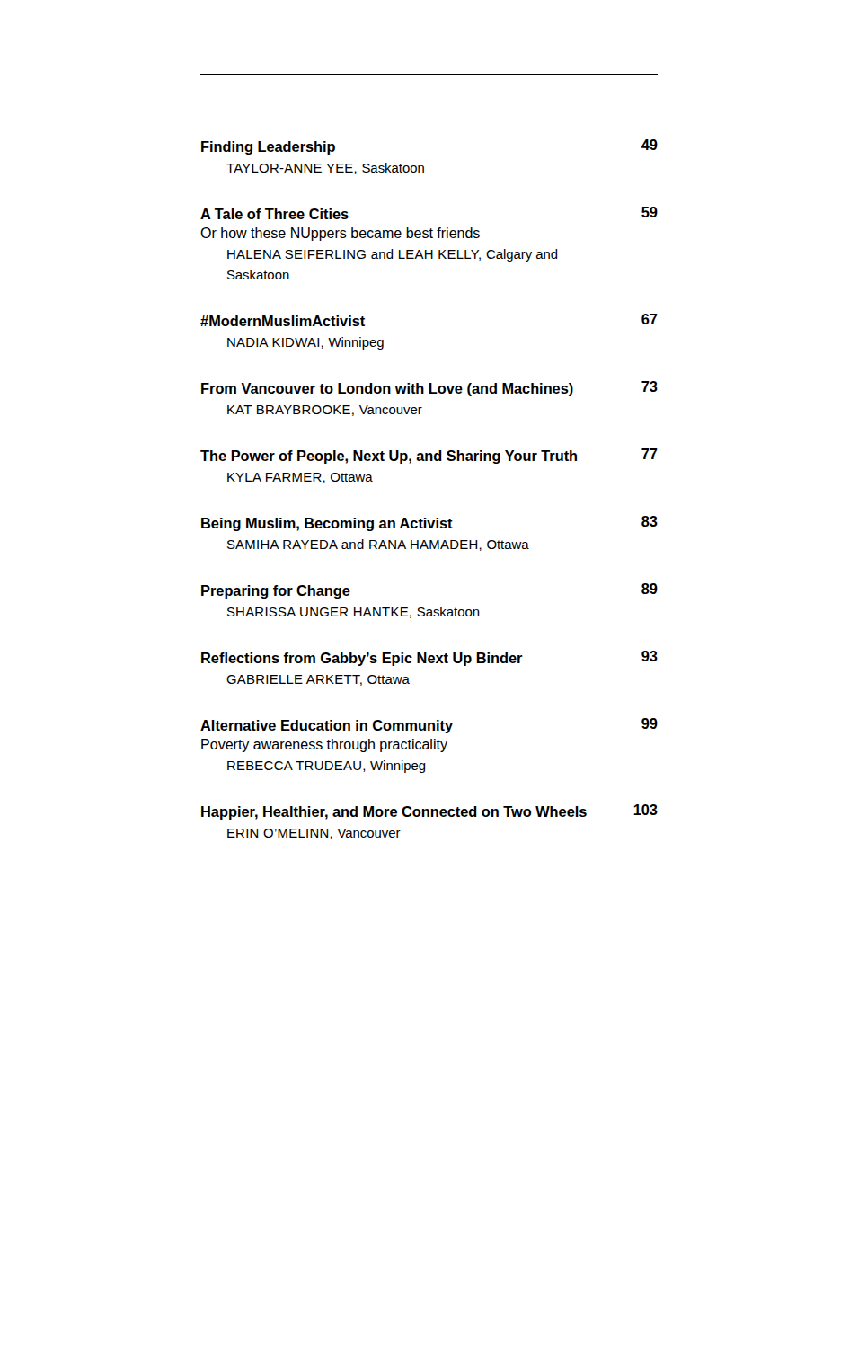| Finding Leadership TAYLOR-ANNE YEE, Saskatoon | 49 |
| A Tale of Three Cities Or how these NUppers became best friends HALENA SEIFERLING and LEAH KELLY, Calgary and Saskatoon | 59 |
| #ModernMuslimActivist NADIA KIDWAI, Winnipeg | 67 |
| From Vancouver to London with Love (and Machines) KAT BRAYBROOKE, Vancouver | 73 |
| The Power of People, Next Up, and Sharing Your Truth KYLA FARMER, Ottawa | 77 |
| Being Muslim, Becoming an Activist SAMIHA RAYEDA and RANA HAMADEH, Ottawa | 83 |
| Preparing for Change SHARISSA UNGER HANTKE, Saskatoon | 89 |
| Reflections from Gabby’s Epic Next Up Binder GABRIELLE ARKETT, Ottawa | 93 |
| Alternative Education in Community Poverty awareness through practicality REBECCA TRUDEAU, Winnipeg | 99 |
| Happier, Healthier, and More Connected on Two Wheels ERIN O’MELINN, Vancouver | 103 |